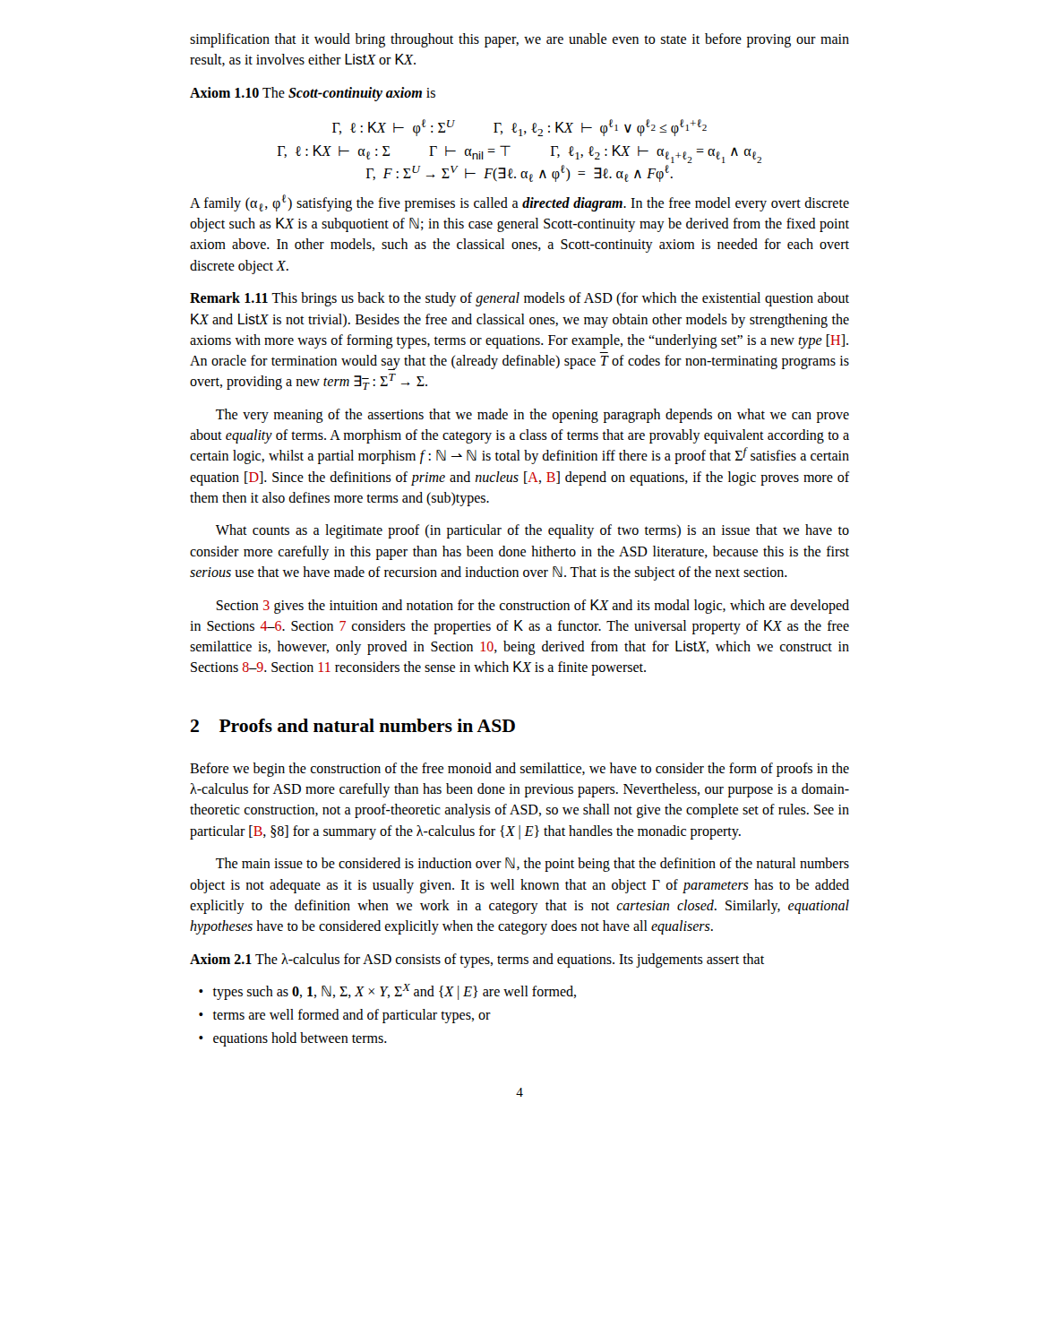simplification that it would bring throughout this paper, we are unable even to state it before proving our main result, as it involves either List X or KX.
Axiom 1.10 The Scott-continuity axiom is
Γ, ℓ : KX ⊢ φℓ : ΣU Γ, ℓ1, ℓ2 : KX ⊢ φℓ1 ∨ φℓ2 ≤ φℓ1+ℓ2 Γ, ℓ : KX ⊢ αℓ : Σ Γ ⊢ αnil = ⊤ Γ, ℓ1, ℓ2 : KX ⊢ αℓ1+ℓ2 = αℓ1 ∧ αℓ2 Γ, F : ΣU → ΣV ⊢ F(∃ℓ. αℓ ∧ φℓ) = ∃ℓ. αℓ ∧ Fφℓ.
A family (αℓ, φℓ) satisfying the five premises is called a directed diagram. In the free model every overt discrete object such as KX is a subquotient of ℕ; in this case general Scott-continuity may be derived from the fixed point axiom above. In other models, such as the classical ones, a Scott-continuity axiom is needed for each overt discrete object X.
Remark 1.11 This brings us back to the study of general models of ASD (for which the existential question about KX and List X is not trivial). Besides the free and classical ones, we may obtain other models by strengthening the axioms with more ways of forming types, terms or equations. For example, the “underlying set” is a new type [H]. An oracle for termination would say that the (already definable) space T of codes for non-terminating programs is overt, providing a new term ∃T : ΣT → Σ.
The very meaning of the assertions that we made in the opening paragraph depends on what we can prove about equality of terms. A morphism of the category is a class of terms that are provably equivalent according to a certain logic, whilst a partial morphism f : ℕ ⇀ ℕ is total by definition iff there is a proof that Σf satisfies a certain equation [D]. Since the definitions of prime and nucleus [A, B] depend on equations, if the logic proves more of them then it also defines more terms and (sub)types.
What counts as a legitimate proof (in particular of the equality of two terms) is an issue that we have to consider more carefully in this paper than has been done hitherto in the ASD literature, because this is the first serious use that we have made of recursion and induction over ℕ. That is the subject of the next section.
Section 3 gives the intuition and notation for the construction of KX and its modal logic, which are developed in Sections 4–6. Section 7 considers the properties of K as a functor. The universal property of KX as the free semilattice is, however, only proved in Section 10, being derived from that for List X, which we construct in Sections 8–9. Section 11 reconsiders the sense in which KX is a finite powerset.
2 Proofs and natural numbers in ASD
Before we begin the construction of the free monoid and semilattice, we have to consider the form of proofs in the λ-calculus for ASD more carefully than has been done in previous papers. Nevertheless, our purpose is a domain-theoretic construction, not a proof-theoretic analysis of ASD, so we shall not give the complete set of rules. See in particular [B, §8] for a summary of the λ-calculus for {X | E} that handles the monadic property.
The main issue to be considered is induction over ℕ, the point being that the definition of the natural numbers object is not adequate as it is usually given. It is well known that an object Γ of parameters has to be added explicitly to the definition when we work in a category that is not cartesian closed. Similarly, equational hypotheses have to be considered explicitly when the category does not have all equalisers.
Axiom 2.1 The λ-calculus for ASD consists of types, terms and equations. Its judgements assert that
types such as 0, 1, ℕ, Σ, X × Y, ΣX and {X | E} are well formed,
terms are well formed and of particular types, or
equations hold between terms.
4